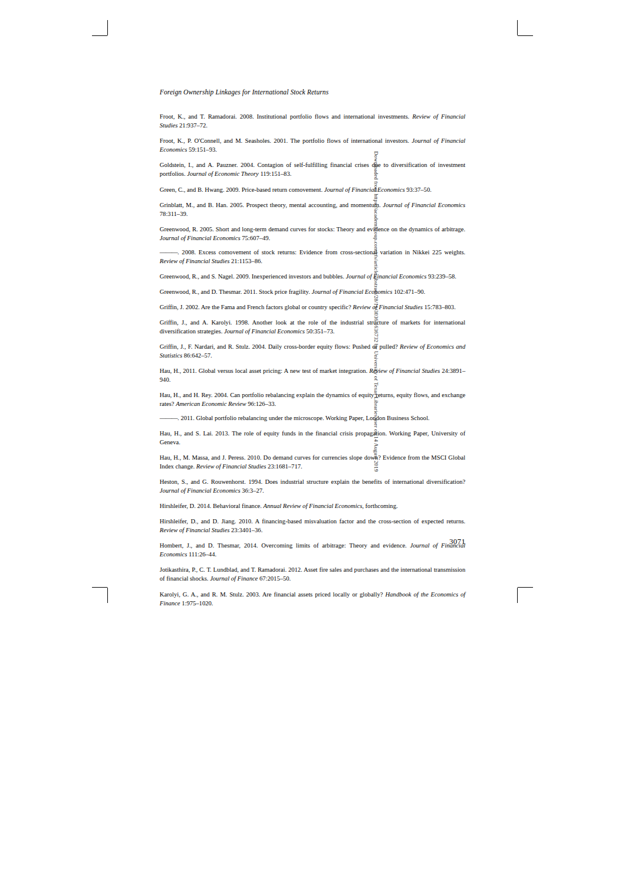Foreign Ownership Linkages for International Stock Returns
Froot, K., and T. Ramadorai. 2008. Institutional portfolio flows and international investments. Review of Financial Studies 21:937–72.
Froot, K., P. O'Connell, and M. Seasholes. 2001. The portfolio flows of international investors. Journal of Financial Economics 59:151–93.
Goldstein, I., and A. Pauzner. 2004. Contagion of self-fulfilling financial crises due to diversification of investment portfolios. Journal of Economic Theory 119:151–83.
Green, C., and B. Hwang. 2009. Price-based return comovement. Journal of Financial Economics 93:37–50.
Grinblatt, M., and B. Han. 2005. Prospect theory, mental accounting, and momentum. Journal of Financial Economics 78:311–39.
Greenwood, R. 2005. Short and long-term demand curves for stocks: Theory and evidence on the dynamics of arbitrage. Journal of Financial Economics 75:607–49.
———. 2008. Excess comovement of stock returns: Evidence from cross-sectional variation in Nikkei 225 weights. Review of Financial Studies 21:1153–86.
Greenwood, R., and S. Nagel. 2009. Inexperienced investors and bubbles. Journal of Financial Economics 93:239–58.
Greenwood, R., and D. Thesmar. 2011. Stock price fragility. Journal of Financial Economics 102:471–90.
Griffin, J. 2002. Are the Fama and French factors global or country specific? Review of Financial Studies 15:783–803.
Griffin, J., and A. Karolyi. 1998. Another look at the role of the industrial structure of markets for international diversification strategies. Journal of Financial Economics 50:351–73.
Griffin, J., F. Nardari, and R. Stulz. 2004. Daily cross-border equity flows: Pushed or pulled? Review of Economics and Statistics 86:642–57.
Hau, H., 2011. Global versus local asset pricing: A new test of market integration. Review of Financial Studies 24:3891–940.
Hau, H., and H. Rey. 2004. Can portfolio rebalancing explain the dynamics of equity returns, equity flows, and exchange rates? American Economic Review 96:126–33.
———. 2011. Global portfolio rebalancing under the microscope. Working Paper, London Business School.
Hau, H., and S. Lai. 2013. The role of equity funds in the financial crisis propagation. Working Paper, University of Geneva.
Hau, H., M. Massa, and J. Peress. 2010. Do demand curves for currencies slope down? Evidence from the MSCI Global Index change. Review of Financial Studies 23:1681–717.
Heston, S., and G. Rouwenhorst. 1994. Does industrial structure explain the benefits of international diversification? Journal of Financial Economics 36:3–27.
Hirshleifer, D. 2014. Behavioral finance. Annual Review of Financial Economics, forthcoming.
Hirshleifer, D., and D. Jiang. 2010. A financing-based misvaluation factor and the cross-section of expected returns. Review of Financial Studies 23:3401–36.
Hombert, J., and D. Thesmar, 2014. Overcoming limits of arbitrage: Theory and evidence. Journal of Financial Economics 111:26–44.
Jotikasthira, P., C. T. Lundblad, and T. Ramadorai. 2012. Asset fire sales and purchases and the international transmission of financial shocks. Journal of Finance 67:2015–50.
Karolyi, G. A., and R. M. Stulz. 2003. Are financial assets priced locally or globally? Handbook of the Economics of Finance 1:975–1020.
3071
Downloaded from https://academic.oup.com/rfs/article-abstract/28/11/3036/1636732 by University of Texas Libraries user on 14 August 2019